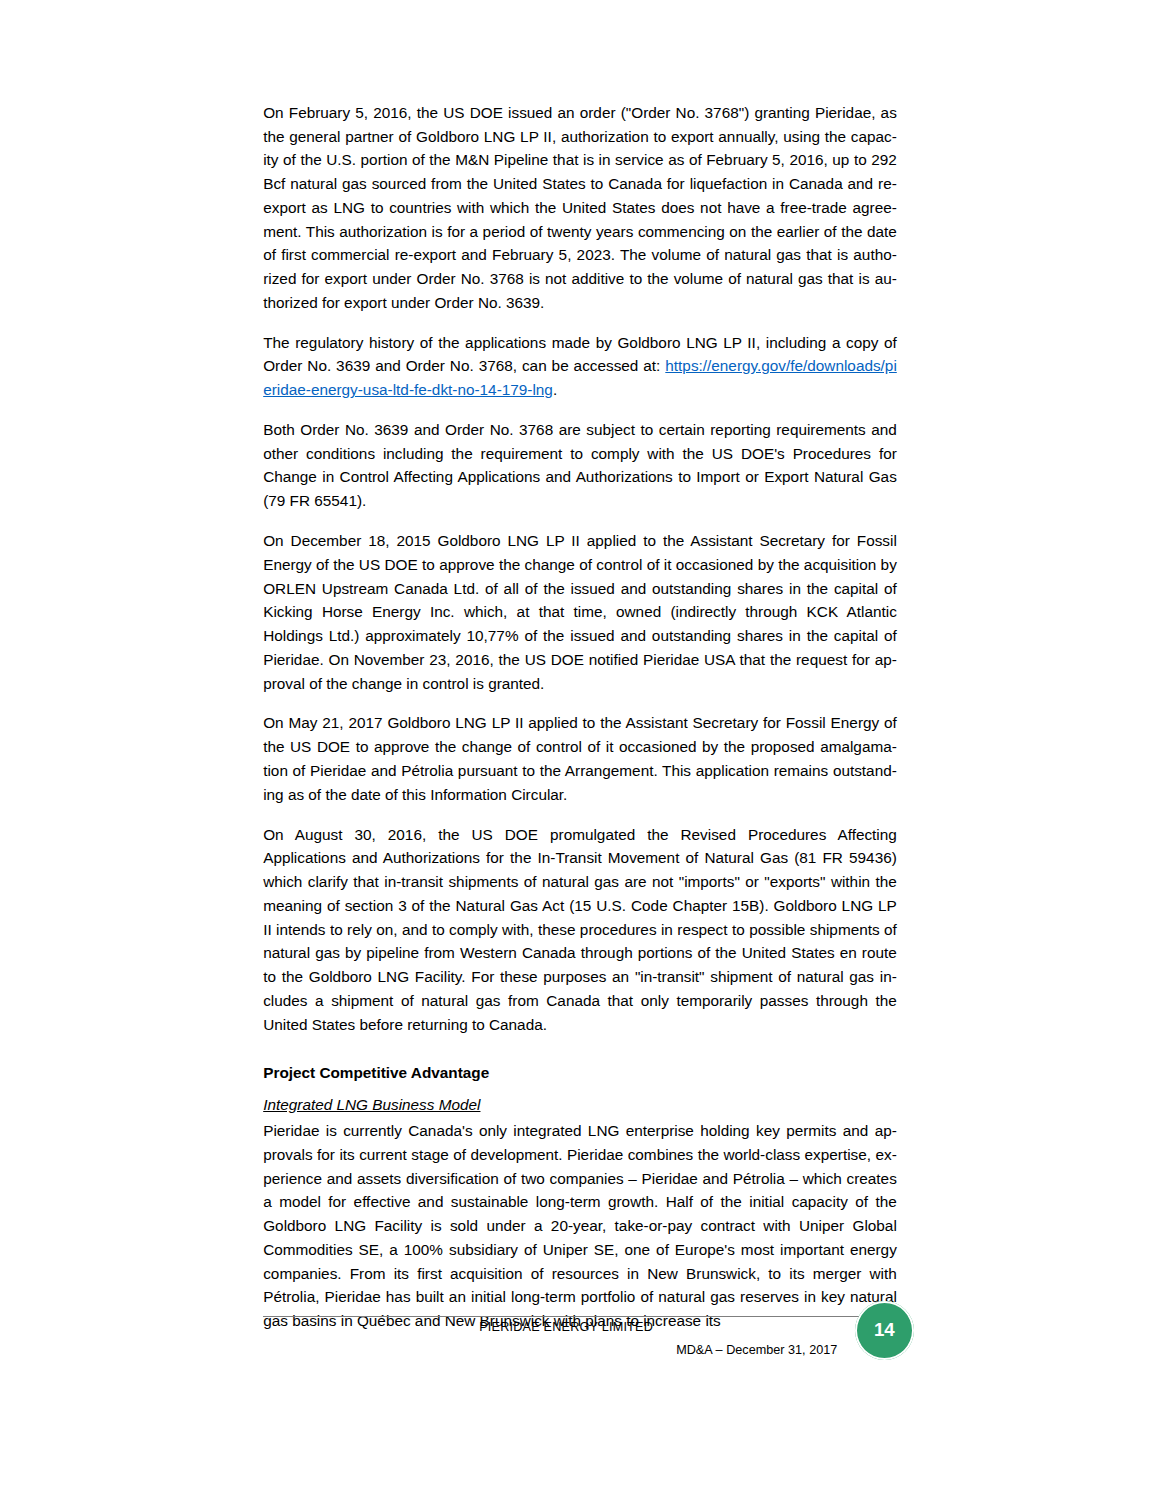On February 5, 2016, the US DOE issued an order ("Order No. 3768") granting Pieridae, as the general partner of Goldboro LNG LP II, authorization to export annually, using the capacity of the U.S. portion of the M&N Pipeline that is in service as of February 5, 2016, up to 292 Bcf natural gas sourced from the United States to Canada for liquefaction in Canada and re-export as LNG to countries with which the United States does not have a free-trade agreement. This authorization is for a period of twenty years commencing on the earlier of the date of first commercial re-export and February 5, 2023. The volume of natural gas that is authorized for export under Order No. 3768 is not additive to the volume of natural gas that is authorized for export under Order No. 3639.
The regulatory history of the applications made by Goldboro LNG LP II, including a copy of Order No. 3639 and Order No. 3768, can be accessed at: https://energy.gov/fe/downloads/pieridae-energy-usa-ltd-fe-dkt-no-14-179-lng.
Both Order No. 3639 and Order No. 3768 are subject to certain reporting requirements and other conditions including the requirement to comply with the US DOE's Procedures for Change in Control Affecting Applications and Authorizations to Import or Export Natural Gas (79 FR 65541).
On December 18, 2015 Goldboro LNG LP II applied to the Assistant Secretary for Fossil Energy of the US DOE to approve the change of control of it occasioned by the acquisition by ORLEN Upstream Canada Ltd. of all of the issued and outstanding shares in the capital of Kicking Horse Energy Inc. which, at that time, owned (indirectly through KCK Atlantic Holdings Ltd.) approximately 10,77% of the issued and outstanding shares in the capital of Pieridae. On November 23, 2016, the US DOE notified Pieridae USA that the request for approval of the change in control is granted.
On May 21, 2017 Goldboro LNG LP II applied to the Assistant Secretary for Fossil Energy of the US DOE to approve the change of control of it occasioned by the proposed amalgamation of Pieridae and Pétrolia pursuant to the Arrangement. This application remains outstanding as of the date of this Information Circular.
On August 30, 2016, the US DOE promulgated the Revised Procedures Affecting Applications and Authorizations for the In-Transit Movement of Natural Gas (81 FR 59436) which clarify that in-transit shipments of natural gas are not "imports" or "exports" within the meaning of section 3 of the Natural Gas Act (15 U.S. Code Chapter 15B). Goldboro LNG LP II intends to rely on, and to comply with, these procedures in respect to possible shipments of natural gas by pipeline from Western Canada through portions of the United States en route to the Goldboro LNG Facility. For these purposes an "in-transit" shipment of natural gas includes a shipment of natural gas from Canada that only temporarily passes through the United States before returning to Canada.
Project Competitive Advantage
Integrated LNG Business Model
Pieridae is currently Canada's only integrated LNG enterprise holding key permits and approvals for its current stage of development. Pieridae combines the world-class expertise, experience and assets diversification of two companies – Pieridae and Pétrolia – which creates a model for effective and sustainable long-term growth. Half of the initial capacity of the Goldboro LNG Facility is sold under a 20-year, take-or-pay contract with Uniper Global Commodities SE, a 100% subsidiary of Uniper SE, one of Europe's most important energy companies. From its first acquisition of resources in New Brunswick, to its merger with Pétrolia, Pieridae has built an initial long-term portfolio of natural gas reserves in key natural gas basins in Québec and New Brunswick with plans to increase its
PIERIDAE ENERGY LIMITED
MD&A – December 31, 2017
14